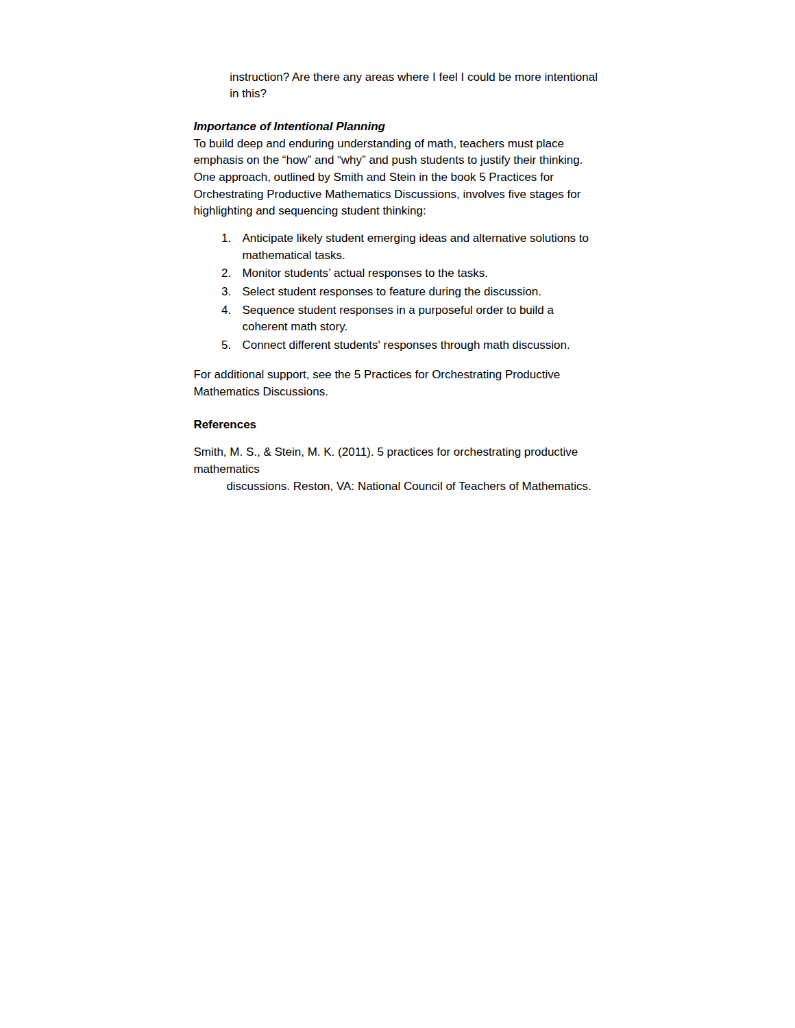instruction? Are there any areas where I feel I could be more intentional in this?
Importance of Intentional Planning
To build deep and enduring understanding of math, teachers must place emphasis on the “how” and “why” and push students to justify their thinking. One approach, outlined by Smith and Stein in the book 5 Practices for Orchestrating Productive Mathematics Discussions, involves five stages for highlighting and sequencing student thinking:
Anticipate likely student emerging ideas and alternative solutions to mathematical tasks.
Monitor students’ actual responses to the tasks.
Select student responses to feature during the discussion.
Sequence student responses in a purposeful order to build a coherent math story.
Connect different students' responses through math discussion.
For additional support, see the 5 Practices for Orchestrating Productive Mathematics Discussions.
References
Smith, M. S., & Stein, M. K. (2011). 5 practices for orchestrating productive mathematics discussions. Reston, VA: National Council of Teachers of Mathematics.